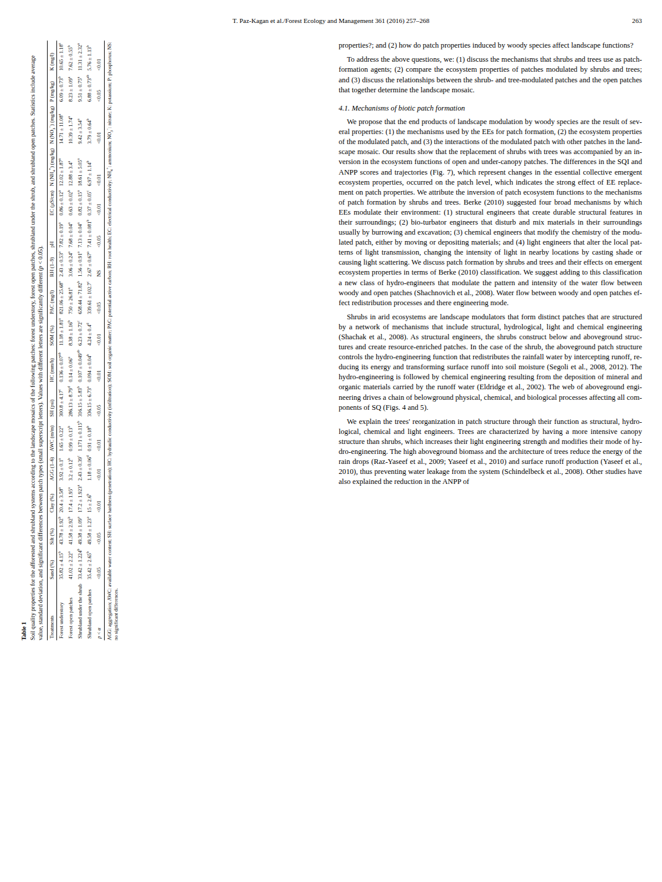T. Paz-Kagan et al./Forest Ecology and Management 361 (2016) 257–268 263
Table 1 Soil quality properties for the afforested and shrubland systems according to the landscape mosaics of the following patches: forest understory, forest open patches, shrubland under the shrub, and shrubland open patches. Statistics include average value, standard deviation, and significant differences between patch types (small superscript letters). Values with different letters are significantly different (p < 0.05).
| Treatments | Sand (%) | Silt (%) | Clay (%) | AGG (1–6) | AWC (m/m) | SH (psi) | HC (mm/h) | SOM (%) | PAC (mg/l) | RH (1–9) | pH | EC (µS/cm) | N (NH 4 + ) (mg/kg) | N (NO 3 − ) (mg/kg) | P (mg/kg) | K (mg/l) |
| --- | --- | --- | --- | --- | --- | --- | --- | --- | --- | --- | --- | --- | --- | --- | --- | --- |
| Forest understory | 35.82 ± 4.15 b | 43.78 ± 1.92 b | 20.4 ± 3.58 a | 3.92 ± 0.1 a | 1.65 ± 0.22 a | 300.8 ± 4.17 c | 0.136 ± 0.07 ab | 11.18 ± 1.81 a | 821.06 ± 25.68 a | 2.43 ± 0.53 a | 7.82 ± 0.19 a | 0.86 ± 0.12 a | 12.02 ± 1.87 a | 14.71 ± 11.08 a | 6.09 ± 0.73 b | 10.65 ± 1.18 a |
| Forest open patches | 41.02 ± 2.22 a | 41.58 ± 2.92 b | 17.4 ± 1.95 a | 3.2 ± 0.12 b | 0.99 ± 0.13 b | 286.13 ± 8.79 d | 0.14 ± 0.06 a | 8.38 ± 1.16 b | 750 ± 26.81 a | 3.06 ± 0.24 a | 7.68 ± 0.04 a | 0.63 ± 0.02 b | 12.88 ± 3.4 a | 10.39 ± 1.74 a | 8.23 ± 1.09 a | 7.62 ± 0.55 b |
| Shrubland under the shrub | 33.42 ± 1.224 b | 49.38 ± 1.09 a | 17.2 ± 1.923 a | 2.43 ± 0.39 c | 1.171 ± 0.115 b | 316.15 ± 5.83 b | 0.107 ± 0.049 ab | 6.23 ± 0.72 c | 658.44 ± 71.82 b | 1.56 ± 0.91 a | 7.13 ± 0.04 a | 0.82 ± 0.15 a | 18.61 ± 5.05 a | 9.42 ± 3.54 a | 9.51 ± 0.75 a | 11.31 ± 2.32 a |
| Shrubland open patches | 35.42 ± 2.65 b | 49.58 ± 1.23 a | 15 ± 2.6 b | 1.18 ± 0.06 d | 0.91 ± 0.18 b | 336.15 ± 6.73 a | 0.094 ± 0.04 b | 4.24 ± 0.4 d | 339.61 ± 102.7 c | 2.67 ± 0.67 a | 7.41 ± 0.081 b | 0.37 ± 0.05 c | 6.97 ± 1.14 b | 3.79 ± 0.64 b | 6.88 ± 0.73 ab | 5.76 ± 1.13 b |
| p < α | <0.05 | <0.05 | <0.01 | <0.01 | <0.01 | <0.05 | <0.01 | <0.01 | <0.05 | NS | <0.05 | <0.01 | <0.01 | <0.01 | <0.05 | <0.01 |
AGG: aggregation; AWC: available water content; SH: surface hardness (penetration); HC: hydraulic conductivity (infiltration); SOM: soil organic matter; PAC: potential active carbon; RH: root health; EC: electrical conductivity; NH4+: ammonium; NO3−: nitrate; K: potassium; P: phosphorus; NS: no significant differences.
properties?; and (2) how do patch properties induced by woody species affect landscape functions?
To address the above questions, we: (1) discuss the mechanisms that shrubs and trees use as patch-formation agents; (2) compare the ecosystem properties of patches modulated by shrubs and trees; and (3) discuss the relationships between the shrub- and tree-modulated patches and the open patches that together determine the landscape mosaic.
4.1. Mechanisms of biotic patch formation
We propose that the end products of landscape modulation by woody species are the result of several properties: (1) the mechanisms used by the EEs for patch formation, (2) the ecosystem properties of the modulated patch, and (3) the interactions of the modulated patch with other patches in the landscape mosaic. Our results show that the replacement of shrubs with trees was accompanied by an inversion in the ecosystem functions of open and under-canopy patches. The differences in the SQI and ANPP scores and trajectories (Fig. 7), which represent changes in the essential collective emergent ecosystem properties, occurred on the patch level, which indicates the strong effect of EE replacement on patch properties. We attribute the inversion of patch ecosystem functions to the mechanisms of patch formation by shrubs and trees. Berke (2010) suggested four broad mechanisms by which EEs modulate their environment: (1) structural engineers that create durable structural features in their surroundings; (2) bio-turbator engineers that disturb and mix materials in their surroundings usually by burrowing and excavation; (3) chemical engineers that modify the chemistry of the modulated patch, either by moving or depositing materials; and (4) light engineers that alter the local patterns of light transmission, changing the intensity of light in nearby locations by casting shade or causing light scattering. We discuss patch formation by shrubs and trees and their effects on emergent ecosystem properties in terms of Berke (2010) classification. We suggest adding to this classification a new class of hydro-engineers that modulate the pattern and intensity of the water flow between woody and open patches (Shachnovich et al., 2008). Water flow between woody and open patches effect redistribution processes and there engineering mode.
Shrubs in arid ecosystems are landscape modulators that form distinct patches that are structured by a network of mechanisms that include structural, hydrological, light and chemical engineering (Shachak et al., 2008). As structural engineers, the shrubs construct below and aboveground structures and create resource-enriched patches. In the case of the shrub, the aboveground patch structure controls the hydro-engineering function that redistributes the rainfall water by intercepting runoff, reducing its energy and transforming surface runoff into soil moisture (Segoli et al., 2008, 2012). The hydro-engineering is followed by chemical engineering resulting from the deposition of mineral and organic materials carried by the runoff water (Eldridge et al., 2002). The web of aboveground engineering drives a chain of belowground physical, chemical, and biological processes affecting all components of SQ (Figs. 4 and 5).
We explain the trees' reorganization in patch structure through their function as structural, hydrological, chemical and light engineers. Trees are characterized by having a more intensive canopy structure than shrubs, which increases their light engineering strength and modifies their mode of hydro-engineering. The high aboveground biomass and the architecture of trees reduce the energy of the rain drops (Raz-Yaseef et al., 2009; Yaseef et al., 2010) and surface runoff production (Yaseef et al., 2010), thus preventing water leakage from the system (Schindelbeck et al., 2008). Other studies have also explained the reduction in the ANPP of